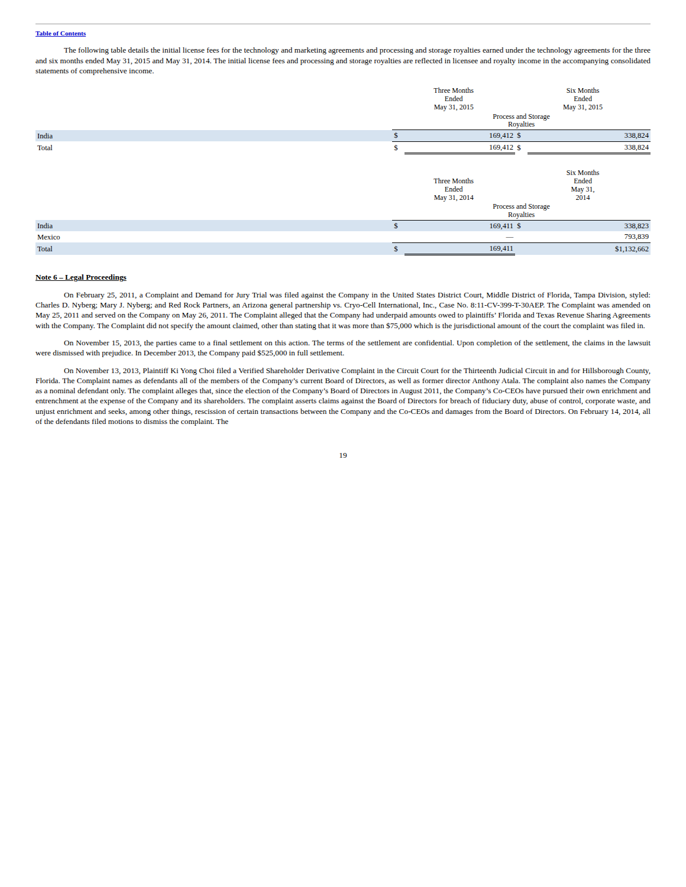Table of Contents
The following table details the initial license fees for the technology and marketing agreements and processing and storage royalties earned under the technology agreements for the three and six months ended May 31, 2015 and May 31, 2014. The initial license fees and processing and storage royalties are reflected in licensee and royalty income in the accompanying consolidated statements of comprehensive income.
| | Three Months Ended May 31, 2015 | Six Months Ended May 31, 2015 |
| | Process and Storage Royalties |
| India | $ | 169,412 | $ | 338,824 |
| Total | $ | 169,412 | $ | 338,824 |
| | Three Months Ended May 31, 2014 | Six Months Ended May 31, 2014 |
| | Process and Storage Royalties |
| India | $ | 169,411 | $ | 338,823 |
| Mexico | | — | | 793,839 |
| Total | $ | 169,411 | $1,132,662 |
Note 6 – Legal Proceedings
On February 25, 2011, a Complaint and Demand for Jury Trial was filed against the Company in the United States District Court, Middle District of Florida, Tampa Division, styled: Charles D. Nyberg; Mary J. Nyberg; and Red Rock Partners, an Arizona general partnership vs. Cryo-Cell International, Inc., Case No. 8:11-CV-399-T-30AEP. The Complaint was amended on May 25, 2011 and served on the Company on May 26, 2011. The Complaint alleged that the Company had underpaid amounts owed to plaintiffs’ Florida and Texas Revenue Sharing Agreements with the Company. The Complaint did not specify the amount claimed, other than stating that it was more than $75,000 which is the jurisdictional amount of the court the complaint was filed in.
On November 15, 2013, the parties came to a final settlement on this action. The terms of the settlement are confidential. Upon completion of the settlement, the claims in the lawsuit were dismissed with prejudice. In December 2013, the Company paid $525,000 in full settlement.
On November 13, 2013, Plaintiff Ki Yong Choi filed a Verified Shareholder Derivative Complaint in the Circuit Court for the Thirteenth Judicial Circuit in and for Hillsborough County, Florida. The Complaint names as defendants all of the members of the Company’s current Board of Directors, as well as former director Anthony Atala. The complaint also names the Company as a nominal defendant only. The complaint alleges that, since the election of the Company’s Board of Directors in August 2011, the Company’s Co-CEOs have pursued their own enrichment and entrenchment at the expense of the Company and its shareholders. The complaint asserts claims against the Board of Directors for breach of fiduciary duty, abuse of control, corporate waste, and unjust enrichment and seeks, among other things, rescission of certain transactions between the Company and the Co-CEOs and damages from the Board of Directors. On February 14, 2014, all of the defendants filed motions to dismiss the complaint. The
19